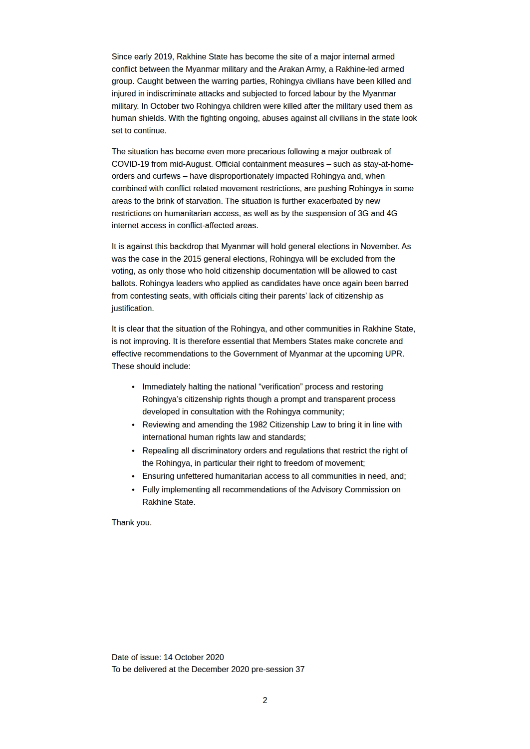Since early 2019, Rakhine State has become the site of a major internal armed conflict between the Myanmar military and the Arakan Army, a Rakhine-led armed group. Caught between the warring parties, Rohingya civilians have been killed and injured in indiscriminate attacks and subjected to forced labour by the Myanmar military. In October two Rohingya children were killed after the military used them as human shields. With the fighting ongoing, abuses against all civilians in the state look set to continue.
The situation has become even more precarious following a major outbreak of COVID-19 from mid-August. Official containment measures – such as stay-at-home-orders and curfews – have disproportionately impacted Rohingya and, when combined with conflict related movement restrictions, are pushing Rohingya in some areas to the brink of starvation. The situation is further exacerbated by new restrictions on humanitarian access, as well as by the suspension of 3G and 4G internet access in conflict-affected areas.
It is against this backdrop that Myanmar will hold general elections in November. As was the case in the 2015 general elections, Rohingya will be excluded from the voting, as only those who hold citizenship documentation will be allowed to cast ballots. Rohingya leaders who applied as candidates have once again been barred from contesting seats, with officials citing their parents’ lack of citizenship as justification.
It is clear that the situation of the Rohingya, and other communities in Rakhine State, is not improving. It is therefore essential that Members States make concrete and effective recommendations to the Government of Myanmar at the upcoming UPR. These should include:
Immediately halting the national “verification” process and restoring Rohingya’s citizenship rights though a prompt and transparent process developed in consultation with the Rohingya community;
Reviewing and amending the 1982 Citizenship Law to bring it in line with international human rights law and standards;
Repealing all discriminatory orders and regulations that restrict the right of the Rohingya, in particular their right to freedom of movement;
Ensuring unfettered humanitarian access to all communities in need, and;
Fully implementing all recommendations of the Advisory Commission on Rakhine State.
Thank you.
Date of issue: 14 October 2020
To be delivered at the December 2020 pre-session 37
2